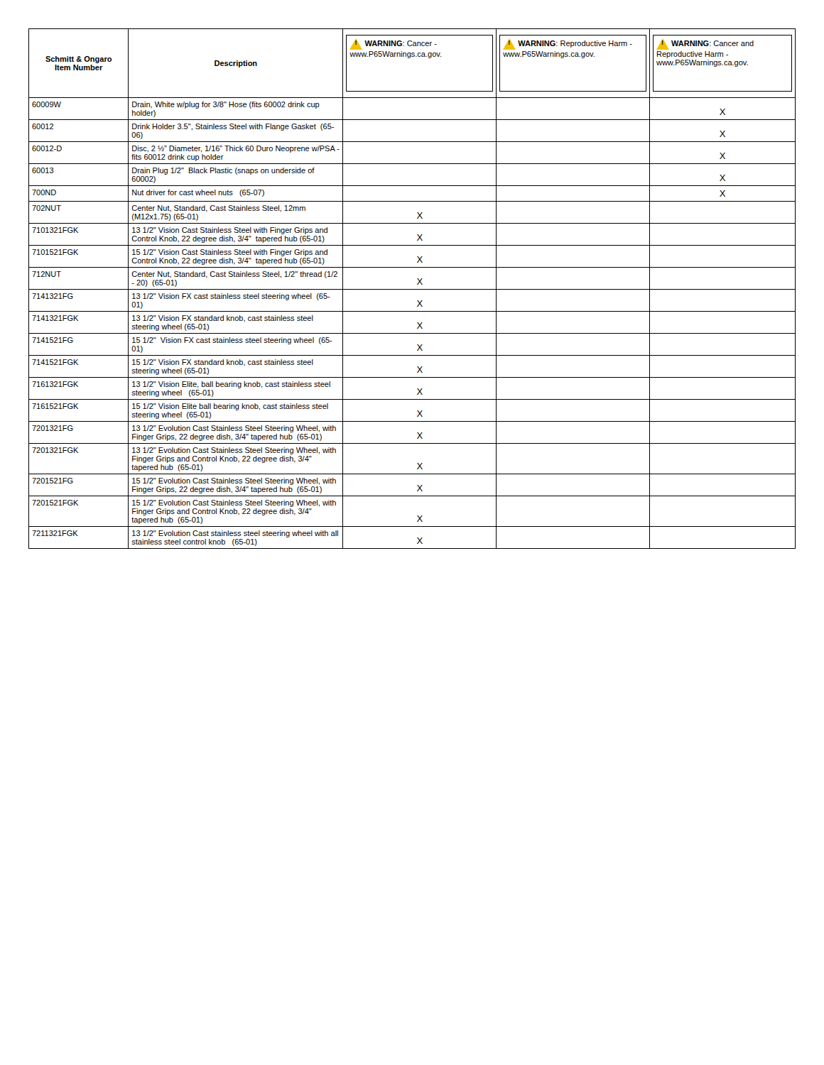| Schmitt & Ongaro Item Number | Description | WARNING : Cancer - www.P65Warnings.ca.gov. | WARNING : Reproductive Harm - www.P65Warnings.ca.gov. | WARNING : Cancer and Reproductive Harm - www.P65Warnings.ca.gov. |
| --- | --- | --- | --- | --- |
| 60009W | Drain, White w/plug for 3/8" Hose (fits 60002 drink cup holder) | | | X |
| 60012 | Drink Holder 3.5", Stainless Steel with Flange Gasket (65-06) | | | X |
| 60012-D | Disc, 2 ½” Diameter, 1/16” Thick 60 Duro Neoprene w/PSA - fits 60012 drink cup holder | | | X |
| 60013 | Drain Plug 1/2" Black Plastic (snaps on underside of 60002) | | | X |
| 700ND | Nut driver for cast wheel nuts (65-07) | | | X |
| 702NUT | Center Nut, Standard, Cast Stainless Steel, 12mm (M12x1.75) (65-01) | X | | |
| 7101321FGK | 13 1/2" Vision Cast Stainless Steel with Finger Grips and Control Knob, 22 degree dish, 3/4" tapered hub (65-01) | X | | |
| 7101521FGK | 15 1/2" Vision Cast Stainless Steel with Finger Grips and Control Knob, 22 degree dish, 3/4" tapered hub (65-01) | X | | |
| 712NUT | Center Nut, Standard, Cast Stainless Steel, 1/2" thread (1/2 - 20) (65-01) | X | | |
| 7141321FG | 13 1/2" Vision FX cast stainless steel steering wheel (65-01) | X | | |
| 7141321FGK | 13 1/2" Vision FX standard knob, cast stainless steel steering wheel (65-01) | X | | |
| 7141521FG | 15 1/2" Vision FX cast stainless steel steering wheel (65-01) | X | | |
| 7141521FGK | 15 1/2" Vision FX standard knob, cast stainless steel steering wheel (65-01) | X | | |
| 7161321FGK | 13 1/2" Vision Elite, ball bearing knob, cast stainless steel steering wheel (65-01) | X | | |
| 7161521FGK | 15 1/2" Vision Elite ball bearing knob, cast stainless steel steering wheel (65-01) | X | | |
| 7201321FG | 13 1/2" Evolution Cast Stainless Steel Steering Wheel, with Finger Grips, 22 degree dish, 3/4" tapered hub (65-01) | X | | |
| 7201321FGK | 13 1/2" Evolution Cast Stainless Steel Steering Wheel, with Finger Grips and Control Knob, 22 degree dish, 3/4" tapered hub (65-01) | X | | |
| 7201521FG | 15 1/2" Evolution Cast Stainless Steel Steering Wheel, with Finger Grips, 22 degree dish, 3/4" tapered hub (65-01) | X | | |
| 7201521FGK | 15 1/2" Evolution Cast Stainless Steel Steering Wheel, with Finger Grips and Control Knob, 22 degree dish, 3/4" tapered hub (65-01) | X | | |
| 7211321FGK | 13 1/2" Evolution Cast stainless steel steering wheel with all stainless steel control knob (65-01) | X | | |